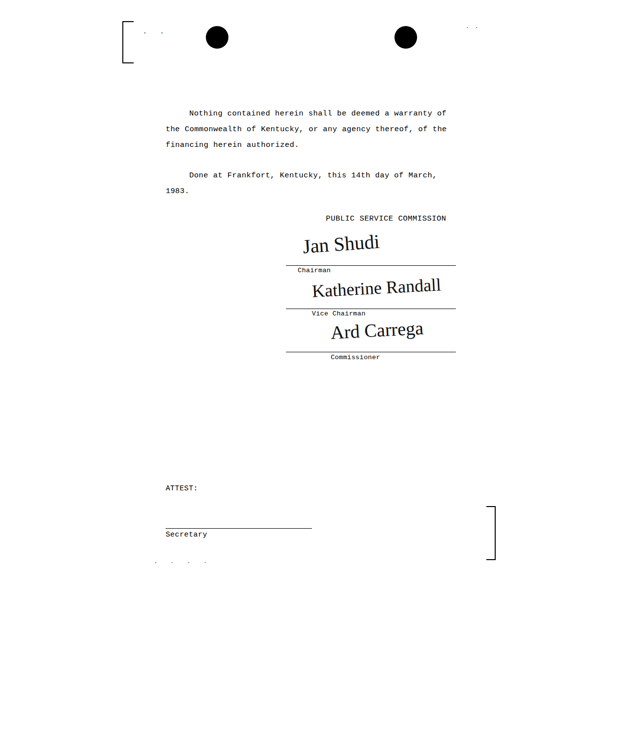··
··
Nothing contained herein shall be deemed a warranty of the Commonwealth of Kentucky, or any agency thereof, of the financing herein authorized.
Done at Frankfort, Kentucky, this 14th day of March, 1983.
PUBLIC SERVICE COMMISSION
Jan Shudi Chairman
Katherine Randall Vice Chairman
Ard Carrega Commissioner
ATTEST:
Secretary
· · · ·